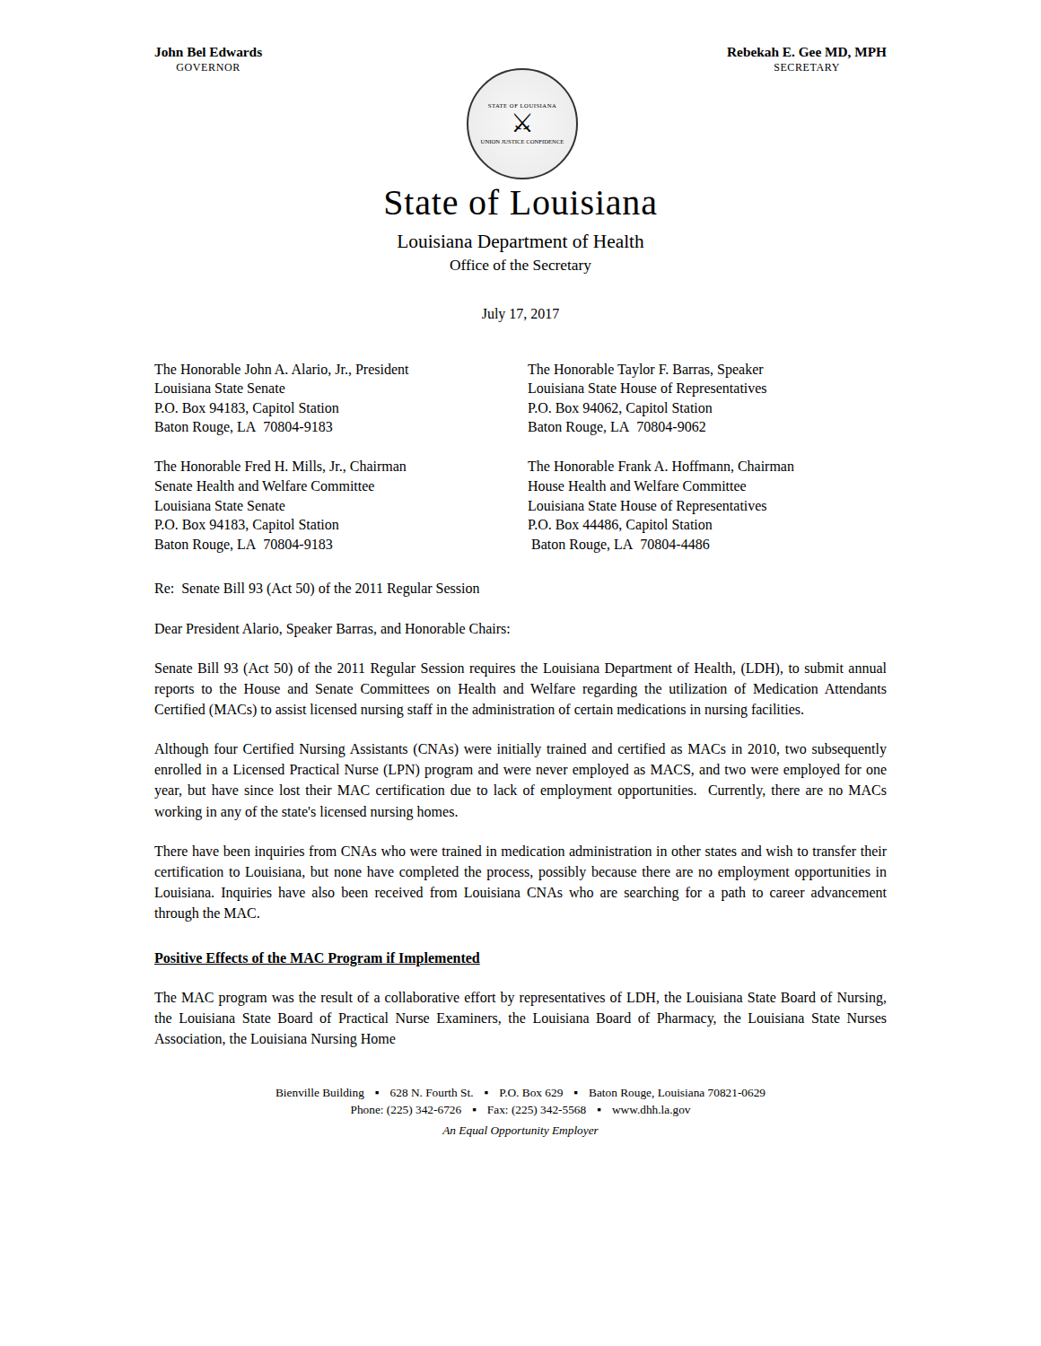John Bel Edwards
GOVERNOR
Rebekah E. Gee MD, MPH
SECRETARY
STATE OF LOUISIANA
⚔
UNION JUSTICE CONFIDENCE
State of Louisiana
Louisiana Department of Health
Office of the Secretary
July 17, 2017
The Honorable John A. Alario, Jr., President
Louisiana State Senate
P.O. Box 94183, Capitol Station
Baton Rouge, LA 70804-9183
The Honorable Fred H. Mills, Jr., Chairman
Senate Health and Welfare Committee
Louisiana State Senate
P.O. Box 94183, Capitol Station
Baton Rouge, LA 70804-9183
The Honorable Taylor F. Barras, Speaker
Louisiana State House of Representatives
P.O. Box 94062, Capitol Station
Baton Rouge, LA 70804-9062
The Honorable Frank A. Hoffmann, Chairman
House Health and Welfare Committee
Louisiana State House of Representatives
P.O. Box 44486, Capitol Station
Baton Rouge, LA 70804-4486
Re: Senate Bill 93 (Act 50) of the 2011 Regular Session
Dear President Alario, Speaker Barras, and Honorable Chairs:
Senate Bill 93 (Act 50) of the 2011 Regular Session requires the Louisiana Department of Health, (LDH), to submit annual reports to the House and Senate Committees on Health and Welfare regarding the utilization of Medication Attendants Certified (MACs) to assist licensed nursing staff in the administration of certain medications in nursing facilities.
Although four Certified Nursing Assistants (CNAs) were initially trained and certified as MACs in 2010, two subsequently enrolled in a Licensed Practical Nurse (LPN) program and were never employed as MACS, and two were employed for one year, but have since lost their MAC certification due to lack of employment opportunities. Currently, there are no MACs working in any of the state's licensed nursing homes.
There have been inquiries from CNAs who were trained in medication administration in other states and wish to transfer their certification to Louisiana, but none have completed the process, possibly because there are no employment opportunities in Louisiana. Inquiries have also been received from Louisiana CNAs who are searching for a path to career advancement through the MAC.
Positive Effects of the MAC Program if Implemented
The MAC program was the result of a collaborative effort by representatives of LDH, the Louisiana State Board of Nursing, the Louisiana State Board of Practical Nurse Examiners, the Louisiana Board of Pharmacy, the Louisiana State Nurses Association, the Louisiana Nursing Home
Bienville Building ▪ 628 N. Fourth St. ▪ P.O. Box 629 ▪ Baton Rouge, Louisiana 70821-0629
Phone: (225) 342-6726 ▪ Fax: (225) 342-5568 ▪ www.dhh.la.gov
An Equal Opportunity Employer